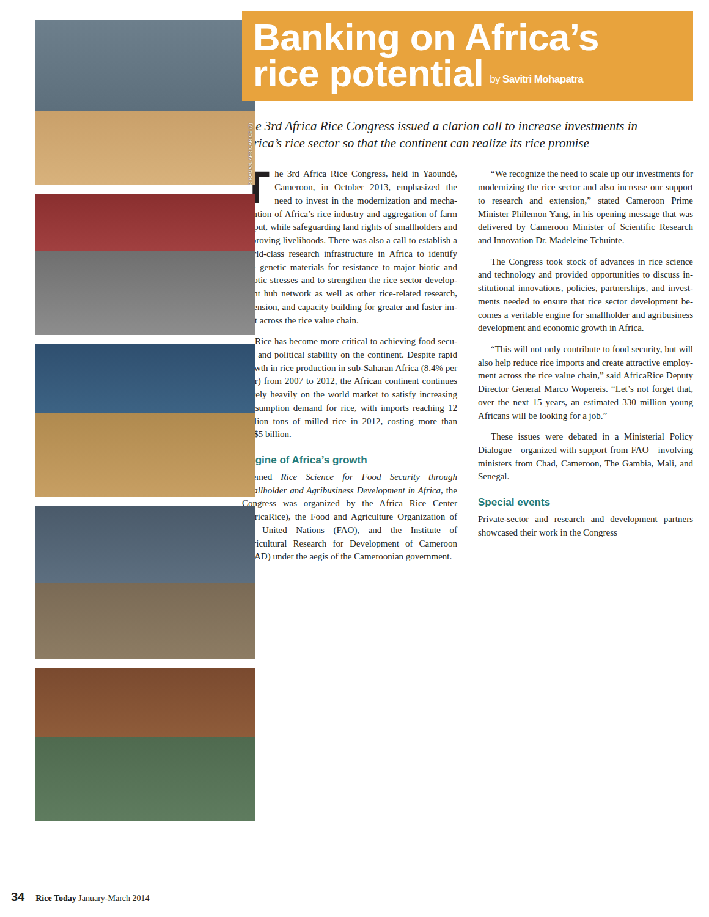R RAMAN, AFRICARICE (7)
Banking on Africa’s
rice potentialby Savitri Mohapatra
The 3rd Africa Rice Congress issued a clarion call to increase investments in Africa’s rice sector so that the continent can realize its rice promise
The 3rd Africa Rice Congress, held in Yaoundé, Cameroon, in October 2013, emphasized the need to invest in the modernization and mechanization of Africa’s rice industry and aggregation of farm output, while safeguarding land rights of smallholders and improving livelihoods. There was also a call to establish a world-class research infrastructure in Africa to identify rice genetic materials for resistance to major biotic and abiotic stresses and to strengthen the rice sector development hub network as well as other rice-related research, extension, and capacity building for greater and faster impact across the rice value chain.
Rice has become more critical to achieving food security and political stability on the continent. Despite rapid growth in rice production in sub-Saharan Africa (8.4% per year) from 2007 to 2012, the African continent continues to rely heavily on the world market to satisfy increasing consumption demand for rice, with imports reaching 12 million tons of milled rice in 2012, costing more than US$5 billion.
Engine of Africa’s growth
Themed Rice Science for Food Security through Smallholder and Agribusiness Development in Africa, the Congress was organized by the Africa Rice Center (AfricaRice), the Food and Agriculture Organization of the United Nations (FAO), and the Institute of Agricultural Research for Development of Cameroon (IRAD) under the aegis of the Cameroonian government.
“We recognize the need to scale up our investments for modernizing the rice sector and also increase our support to research and extension,” stated Cameroon Prime Minister Philemon Yang, in his opening message that was delivered by Cameroon Minister of Scientific Research and Innovation Dr. Madeleine Tchuinte.
The Congress took stock of advances in rice science and technology and provided opportunities to discuss institutional innovations, policies, partnerships, and investments needed to ensure that rice sector development becomes a veritable engine for smallholder and agribusiness development and economic growth in Africa.
“This will not only contribute to food security, but will also help reduce rice imports and create attractive employment across the rice value chain,” said AfricaRice Deputy Director General Marco Wopereis. “Let’s not forget that, over the next 15 years, an estimated 330 million young Africans will be looking for a job.”
These issues were debated in a Ministerial Policy Dialogue—organized with support from FAO—involving ministers from Chad, Cameroon, The Gambia, Mali, and Senegal.
Special events
Private-sector and research and development partners showcased their work in the Congress
34 Rice Today January-March 2014